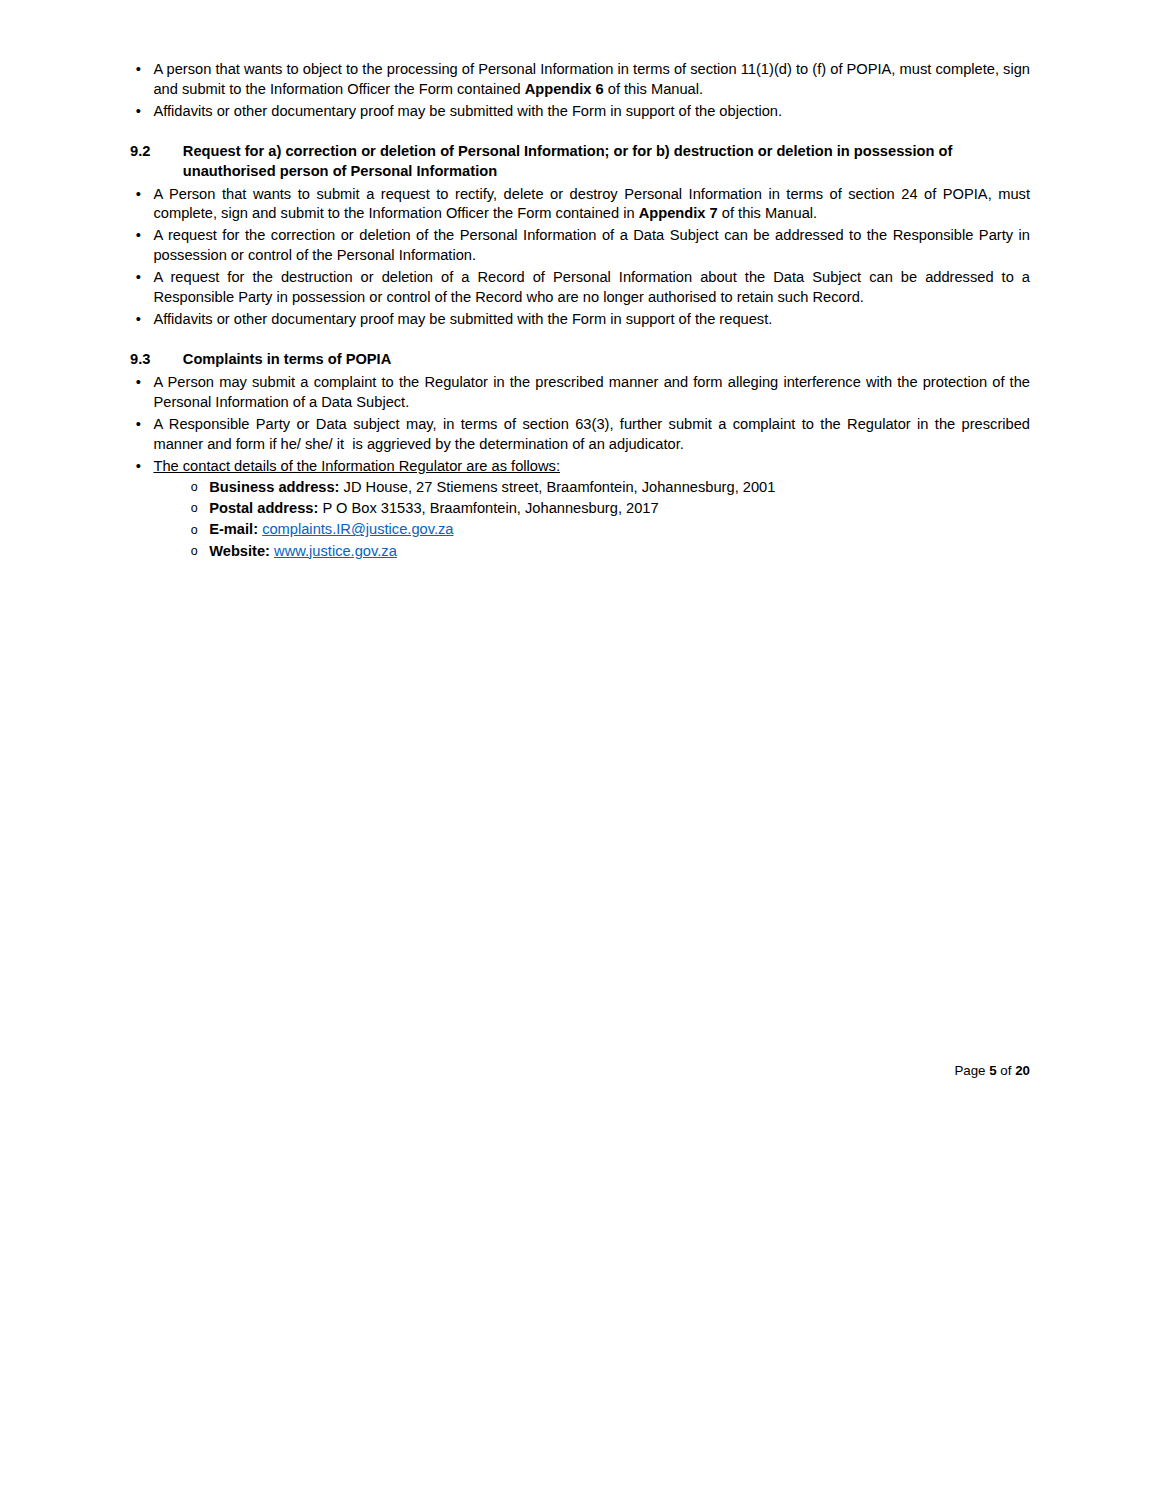A person that wants to object to the processing of Personal Information in terms of section 11(1)(d) to (f) of POPIA, must complete, sign and submit to the Information Officer the Form contained Appendix 6 of this Manual.
Affidavits or other documentary proof may be submitted with the Form in support of the objection.
9.2
Request for a) correction or deletion of Personal Information; or for b) destruction or deletion in possession of unauthorised person of Personal Information
A Person that wants to submit a request to rectify, delete or destroy Personal Information in terms of section 24 of POPIA, must complete, sign and submit to the Information Officer the Form contained in Appendix 7 of this Manual.
A request for the correction or deletion of the Personal Information of a Data Subject can be addressed to the Responsible Party in possession or control of the Personal Information.
A request for the destruction or deletion of a Record of Personal Information about the Data Subject can be addressed to a Responsible Party in possession or control of the Record who are no longer authorised to retain such Record.
Affidavits or other documentary proof may be submitted with the Form in support of the request.
9.3
Complaints in terms of POPIA
A Person may submit a complaint to the Regulator in the prescribed manner and form alleging interference with the protection of the Personal Information of a Data Subject.
A Responsible Party or Data subject may, in terms of section 63(3), further submit a complaint to the Regulator in the prescribed manner and form if he/ she/ it is aggrieved by the determination of an adjudicator.
The contact details of the Information Regulator are as follows:
Business address: JD House, 27 Stiemens street, Braamfontein, Johannesburg, 2001
Postal address: P O Box 31533, Braamfontein, Johannesburg, 2017
E-mail: complaints.IR@justice.gov.za
Website: www.justice.gov.za
Page 5 of 20